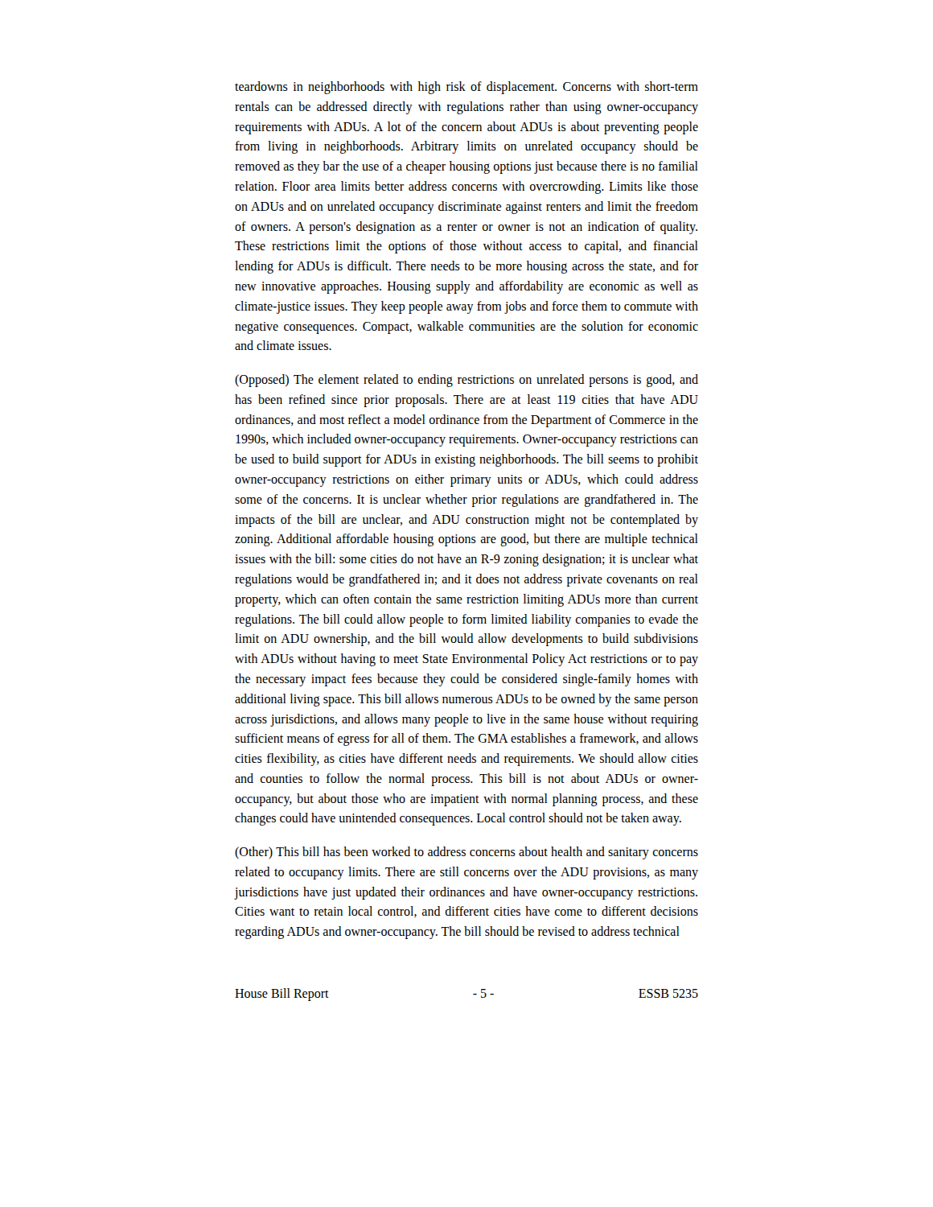teardowns in neighborhoods with high risk of displacement. Concerns with short-term rentals can be addressed directly with regulations rather than using owner-occupancy requirements with ADUs. A lot of the concern about ADUs is about preventing people from living in neighborhoods. Arbitrary limits on unrelated occupancy should be removed as they bar the use of a cheaper housing options just because there is no familial relation. Floor area limits better address concerns with overcrowding. Limits like those on ADUs and on unrelated occupancy discriminate against renters and limit the freedom of owners. A person's designation as a renter or owner is not an indication of quality. These restrictions limit the options of those without access to capital, and financial lending for ADUs is difficult. There needs to be more housing across the state, and for new innovative approaches. Housing supply and affordability are economic as well as climate-justice issues. They keep people away from jobs and force them to commute with negative consequences. Compact, walkable communities are the solution for economic and climate issues.
(Opposed) The element related to ending restrictions on unrelated persons is good, and has been refined since prior proposals. There are at least 119 cities that have ADU ordinances, and most reflect a model ordinance from the Department of Commerce in the 1990s, which included owner-occupancy requirements. Owner-occupancy restrictions can be used to build support for ADUs in existing neighborhoods. The bill seems to prohibit owner-occupancy restrictions on either primary units or ADUs, which could address some of the concerns. It is unclear whether prior regulations are grandfathered in. The impacts of the bill are unclear, and ADU construction might not be contemplated by zoning. Additional affordable housing options are good, but there are multiple technical issues with the bill: some cities do not have an R-9 zoning designation; it is unclear what regulations would be grandfathered in; and it does not address private covenants on real property, which can often contain the same restriction limiting ADUs more than current regulations. The bill could allow people to form limited liability companies to evade the limit on ADU ownership, and the bill would allow developments to build subdivisions with ADUs without having to meet State Environmental Policy Act restrictions or to pay the necessary impact fees because they could be considered single-family homes with additional living space. This bill allows numerous ADUs to be owned by the same person across jurisdictions, and allows many people to live in the same house without requiring sufficient means of egress for all of them. The GMA establishes a framework, and allows cities flexibility, as cities have different needs and requirements. We should allow cities and counties to follow the normal process. This bill is not about ADUs or owner-occupancy, but about those who are impatient with normal planning process, and these changes could have unintended consequences. Local control should not be taken away.
(Other) This bill has been worked to address concerns about health and sanitary concerns related to occupancy limits. There are still concerns over the ADU provisions, as many jurisdictions have just updated their ordinances and have owner-occupancy restrictions. Cities want to retain local control, and different cities have come to different decisions regarding ADUs and owner-occupancy. The bill should be revised to address technical
House Bill Report
- 5 -
ESSB 5235